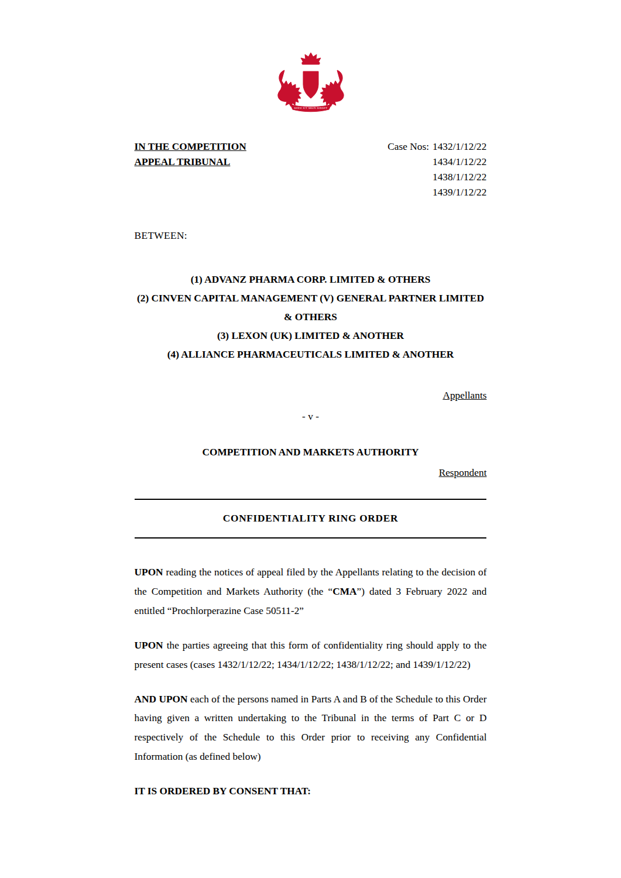DIEU ET MON DROIT
IN THE COMPETITION
APPEAL TRIBUNAL
Case Nos: 1432/1/12/22
1434/1/12/22
1438/1/12/22
1439/1/12/22
BETWEEN:
(1) ADVANZ PHARMA CORP. LIMITED & OTHERS
(2) CINVEN CAPITAL MANAGEMENT (V) GENERAL PARTNER LIMITED & OTHERS
(3) LEXON (UK) LIMITED & ANOTHER
(4) ALLIANCE PHARMACEUTICALS LIMITED & ANOTHER
Appellants
- v -
COMPETITION AND MARKETS AUTHORITY
Respondent
CONFIDENTIALITY RING ORDER
UPON reading the notices of appeal filed by the Appellants relating to the decision of the Competition and Markets Authority (the “CMA”) dated 3 February 2022 and entitled “Prochlorperazine Case 50511-2”
UPON the parties agreeing that this form of confidentiality ring should apply to the present cases (cases 1432/1/12/22; 1434/1/12/22; 1438/1/12/22; and 1439/1/12/22)
AND UPON each of the persons named in Parts A and B of the Schedule to this Order having given a written undertaking to the Tribunal in the terms of Part C or D respectively of the Schedule to this Order prior to receiving any Confidential Information (as defined below)
IT IS ORDERED BY CONSENT THAT: